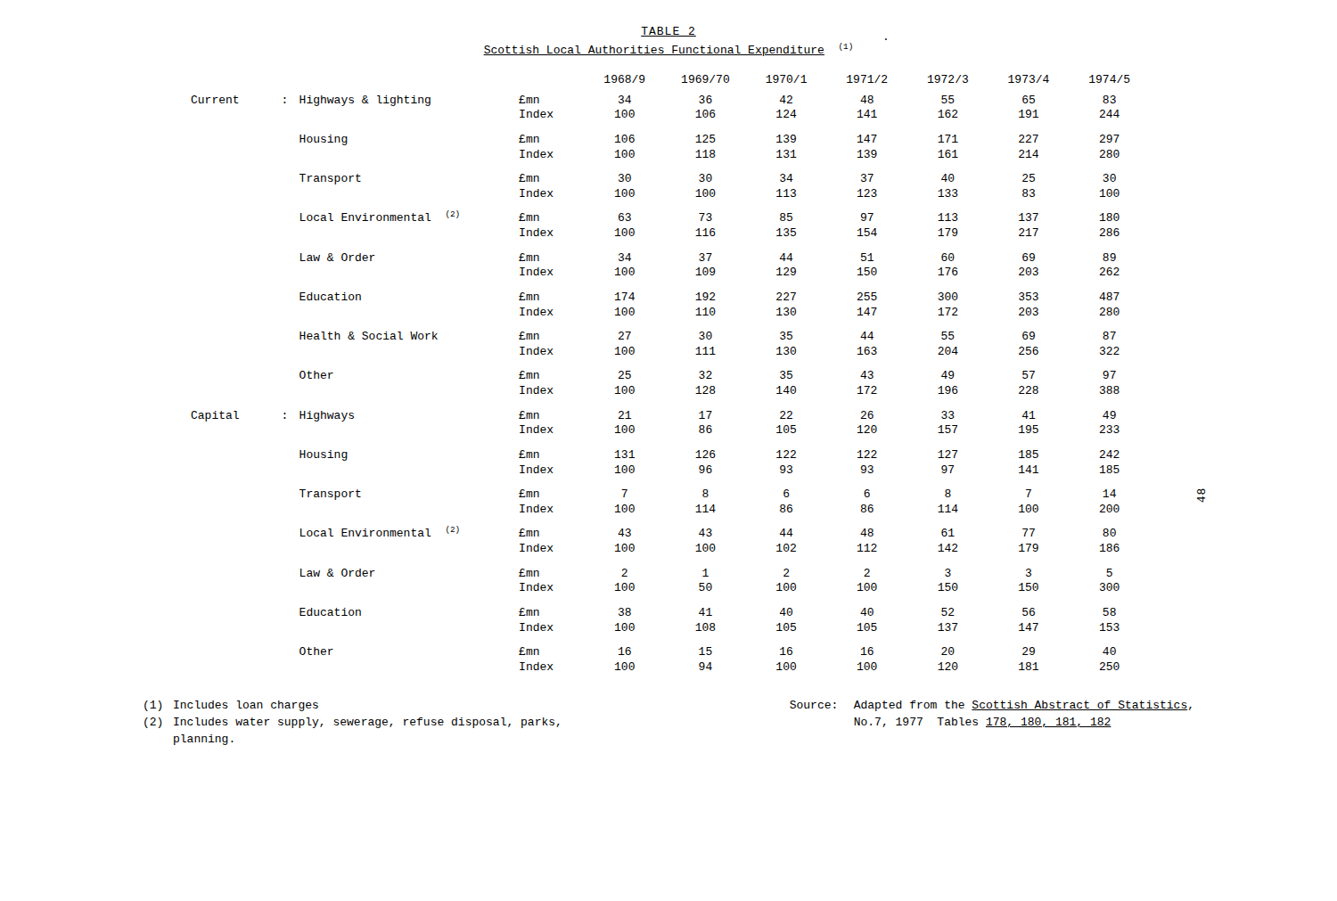.
TABLE 2
Scottish Local Authorities Functional Expenditure (1)
48
| | | | | 1968/9 | 1969/70 | 1970/1 | 1971/2 | 1972/3 | 1973/4 | 1974/5 |
| Current | : | Highways & lighting | £mn | 34 | 36 | 42 | 48 | 55 | 65 | 83 |
| | | | Index | 100 | 106 | 124 | 141 | 162 | 191 | 244 |
| | | Housing | £mn | 106 | 125 | 139 | 147 | 171 | 227 | 297 |
| | | | Index | 100 | 118 | 131 | 139 | 161 | 214 | 280 |
| | | Transport | £mn | 30 | 30 | 34 | 37 | 40 | 25 | 30 |
| | | | Index | 100 | 100 | 113 | 123 | 133 | 83 | 100 |
| | | Local Environmental (2) | £mn | 63 | 73 | 85 | 97 | 113 | 137 | 180 |
| | | | Index | 100 | 116 | 135 | 154 | 179 | 217 | 286 |
| | | Law & Order | £mn | 34 | 37 | 44 | 51 | 60 | 69 | 89 |
| | | | Index | 100 | 109 | 129 | 150 | 176 | 203 | 262 |
| | | Education | £mn | 174 | 192 | 227 | 255 | 300 | 353 | 487 |
| | | | Index | 100 | 110 | 130 | 147 | 172 | 203 | 280 |
| | | Health & Social Work | £mn | 27 | 30 | 35 | 44 | 55 | 69 | 87 |
| | | | Index | 100 | 111 | 130 | 163 | 204 | 256 | 322 |
| | | Other | £mn | 25 | 32 | 35 | 43 | 49 | 57 | 97 |
| | | | Index | 100 | 128 | 140 | 172 | 196 | 228 | 388 |
| Capital | : | Highways | £mn | 21 | 17 | 22 | 26 | 33 | 41 | 49 |
| | | | Index | 100 | 86 | 105 | 120 | 157 | 195 | 233 |
| | | Housing | £mn | 131 | 126 | 122 | 122 | 127 | 185 | 242 |
| | | | Index | 100 | 96 | 93 | 93 | 97 | 141 | 185 |
| | | Transport | £mn | 7 | 8 | 6 | 6 | 8 | 7 | 14 |
| | | | Index | 100 | 114 | 86 | 86 | 114 | 100 | 200 |
| | | Local Environmental (2) | £mn | 43 | 43 | 44 | 48 | 61 | 77 | 80 |
| | | | Index | 100 | 100 | 102 | 112 | 142 | 179 | 186 |
| | | Law & Order | £mn | 2 | 1 | 2 | 2 | 3 | 3 | 5 |
| | | | Index | 100 | 50 | 100 | 100 | 150 | 150 | 300 |
| | | Education | £mn | 38 | 41 | 40 | 40 | 52 | 56 | 58 |
| | | | Index | 100 | 108 | 105 | 105 | 137 | 147 | 153 |
| | | Other | £mn | 16 | 15 | 16 | 16 | 20 | 29 | 40 |
| | | | Index | 100 | 94 | 100 | 100 | 120 | 181 | 250 |
(1)
Includes loan charges
(2)
Includes water supply, sewerage, refuse disposal, parks,
planning.
Source:
Adapted from the Scottish Abstract of Statistics,
No.7, 1977 Tables 178, 180, 181, 182